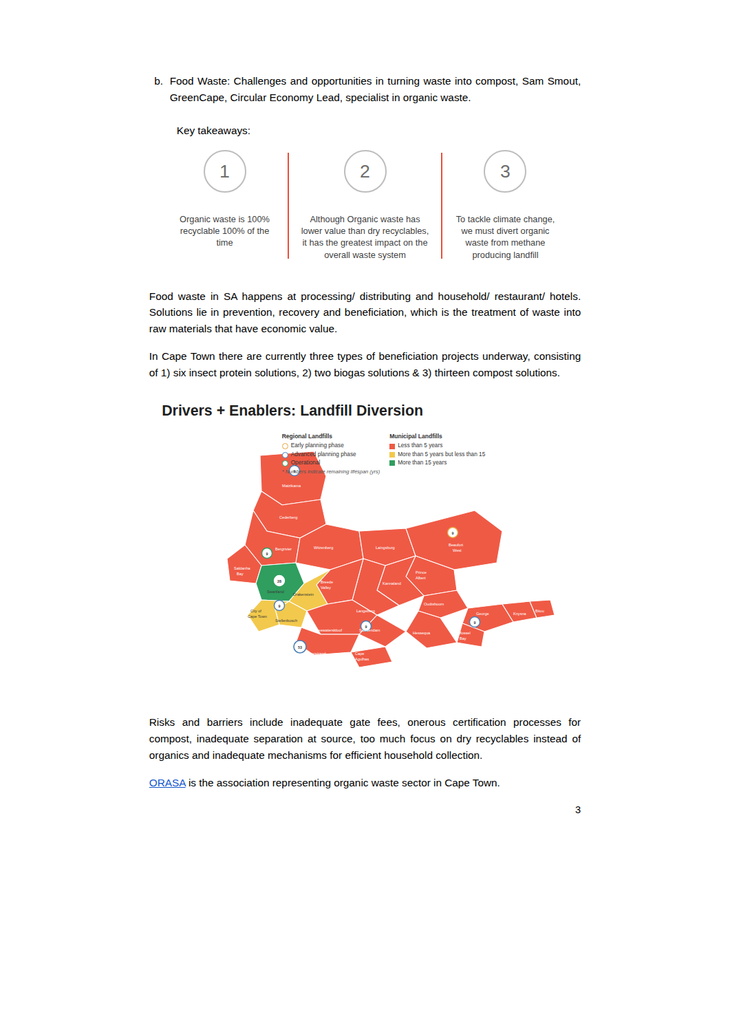Food Waste: Challenges and opportunities in turning waste into compost, Sam Smout, GreenCape, Circular Economy Lead, specialist in organic waste.
Key takeaways:
1
Organic waste is 100% recyclable 100% of the time
2
Although Organic waste has lower value than dry recyclables, it has the greatest impact on the overall waste system
3
To tackle climate change, we must divert organic waste from methane producing landfill
Food waste in SA happens at processing/ distributing and household/ restaurant/ hotels. Solutions lie in prevention, recovery and beneficiation, which is the treatment of waste into raw materials that have economic value.
In Cape Town there are currently three types of beneficiation projects underway, consisting of 1) six insect protein solutions, 2) two biogas solutions & 3) thirteen compost solutions.
Drivers + Enablers: Landfill Diversion
Regional Landfills Early planning phase Advanced planning phase Operational * Numbers indicate remaining lifespan (yrs)
Municipal Landfills Less than 5 years More than 5 years but less than 15 More than 15 years
9 9 9 28 9 53 9 9 Matzikama Cederberg Bergrivier Saldanha Bay Swartland Witzenberg Laingsburg Beaufort West Prince Albert Kannaland Oudtshoorn George Knysna Bitou Mossel Bay Hessequa Langeberg Breede Valley Drakenstein Stellenbosch City of Cape Town Theewaterskloof Swellendam Overstrand Cape Agulhas
Risks and barriers include inadequate gate fees, onerous certification processes for compost, inadequate separation at source, too much focus on dry recyclables instead of organics and inadequate mechanisms for efficient household collection.
ORASA is the association representing organic waste sector in Cape Town.
3